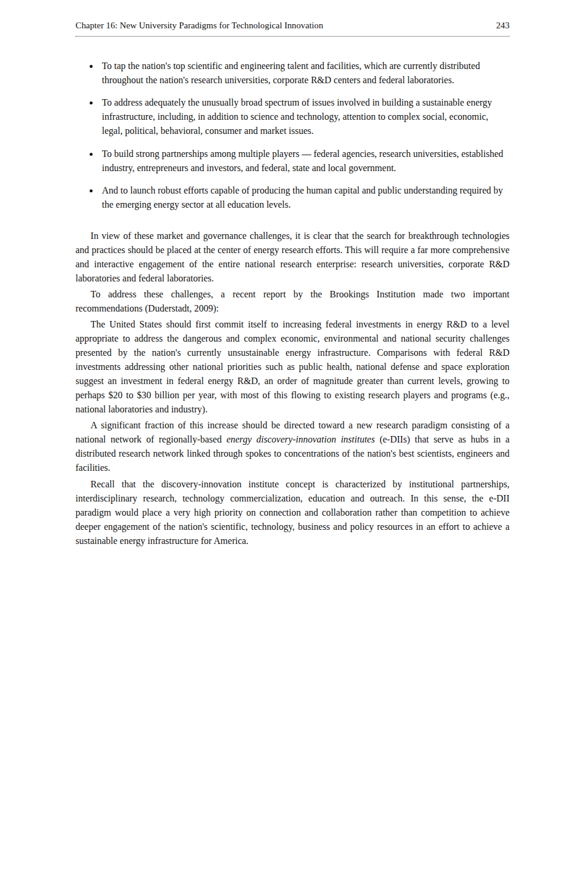Chapter 16: New University Paradigms for Technological Innovation 243
To tap the nation's top scientific and engineering talent and facilities, which are currently distributed throughout the nation's research universities, corporate R&D centers and federal laboratories.
To address adequately the unusually broad spectrum of issues involved in building a sustainable energy infrastructure, including, in addition to science and technology, attention to complex social, economic, legal, political, behavioral, consumer and market issues.
To build strong partnerships among multiple players — federal agencies, research universities, established industry, entrepreneurs and investors, and federal, state and local government.
And to launch robust efforts capable of producing the human capital and public understanding required by the emerging energy sector at all education levels.
In view of these market and governance challenges, it is clear that the search for breakthrough technologies and practices should be placed at the center of energy research efforts. This will require a far more comprehensive and interactive engagement of the entire national research enterprise: research universities, corporate R&D laboratories and federal laboratories.
To address these challenges, a recent report by the Brookings Institution made two important recommendations (Duderstadt, 2009):
The United States should first commit itself to increasing federal investments in energy R&D to a level appropriate to address the dangerous and complex economic, environmental and national security challenges presented by the nation's currently unsustainable energy infrastructure. Comparisons with federal R&D investments addressing other national priorities such as public health, national defense and space exploration suggest an investment in federal energy R&D, an order of magnitude greater than current levels, growing to perhaps $20 to $30 billion per year, with most of this flowing to existing research players and programs (e.g., national laboratories and industry).
A significant fraction of this increase should be directed toward a new research paradigm consisting of a national network of regionally-based energy discovery-innovation institutes (e-DIIs) that serve as hubs in a distributed research network linked through spokes to concentrations of the nation's best scientists, engineers and facilities.
Recall that the discovery-innovation institute concept is characterized by institutional partnerships, interdisciplinary research, technology commercialization, education and outreach. In this sense, the e-DII paradigm would place a very high priority on connection and collaboration rather than competition to achieve deeper engagement of the nation's scientific, technology, business and policy resources in an effort to achieve a sustainable energy infrastructure for America.